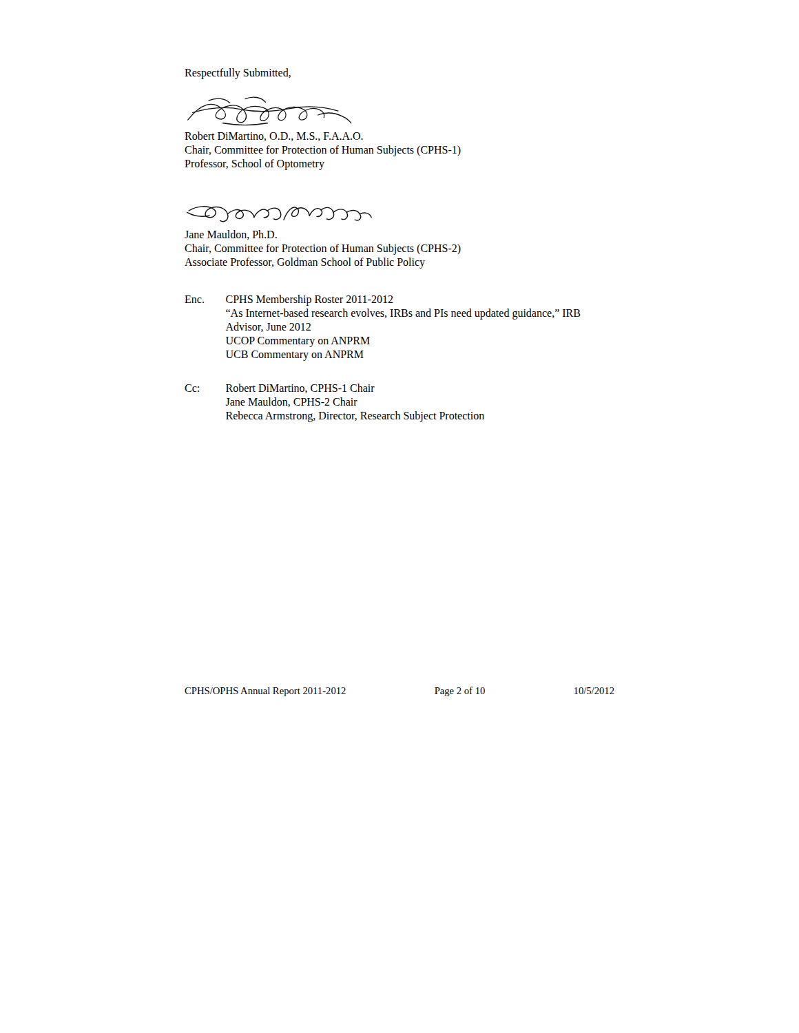Respectfully Submitted,
Robert DiMartino, O.D., M.S., F.A.A.O.
Chair, Committee for Protection of Human Subjects (CPHS-1)
Professor, School of Optometry
Jane Mauldon, Ph.D.
Chair, Committee for Protection of Human Subjects (CPHS-2)
Associate Professor, Goldman School of Public Policy
| Enc. | CPHS Membership Roster 2011-2012 “As Internet-based research evolves, IRBs and PIs need updated guidance,” IRB Advisor, June 2012 UCOP Commentary on ANPRM UCB Commentary on ANPRM |
| Cc: | Robert DiMartino, CPHS-1 Chair Jane Mauldon, CPHS-2 Chair Rebecca Armstrong, Director, Research Subject Protection |
CPHS/OPHS Annual Report 2011-2012 Page 2 of 10 10/5/2012